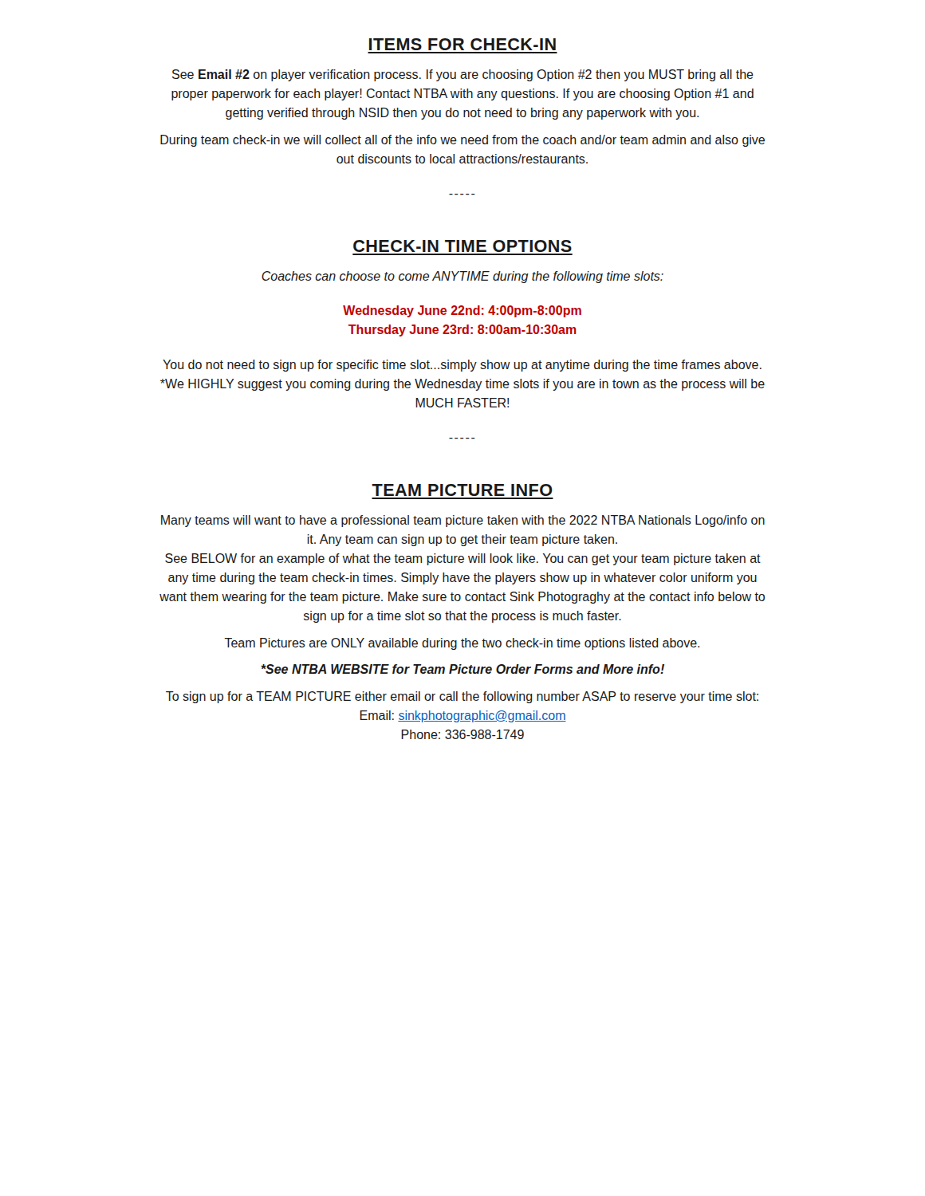ITEMS FOR CHECK-IN
See Email #2 on player verification process. If you are choosing Option #2 then you MUST bring all the proper paperwork for each player! Contact NTBA with any questions. If you are choosing Option #1 and getting verified through NSID then you do not need to bring any paperwork with you.
During team check-in we will collect all of the info we need from the coach and/or team admin and also give out discounts to local attractions/restaurants.
-----
CHECK-IN TIME OPTIONS
Coaches can choose to come ANYTIME during the following time slots:
Wednesday June 22nd: 4:00pm-8:00pm Thursday June 23rd: 8:00am-10:30am
You do not need to sign up for specific time slot...simply show up at anytime during the time frames above.
*We HIGHLY suggest you coming during the Wednesday time slots if you are in town as the process will be MUCH FASTER!
-----
TEAM PICTURE INFO
Many teams will want to have a professional team picture taken with the 2022 NTBA Nationals Logo/info on it. Any team can sign up to get their team picture taken.
See BELOW for an example of what the team picture will look like. You can get your team picture taken at any time during the team check-in times. Simply have the players show up in whatever color uniform you want them wearing for the team picture. Make sure to contact Sink Photograghy at the contact info below to sign up for a time slot so that the process is much faster.
Team Pictures are ONLY available during the two check-in time options listed above.
*See NTBA WEBSITE for Team Picture Order Forms and More info!
To sign up for a TEAM PICTURE either email or call the following number ASAP to reserve your time slot:
Email: sinkphotographic@gmail.com
Phone: 336-988-1749